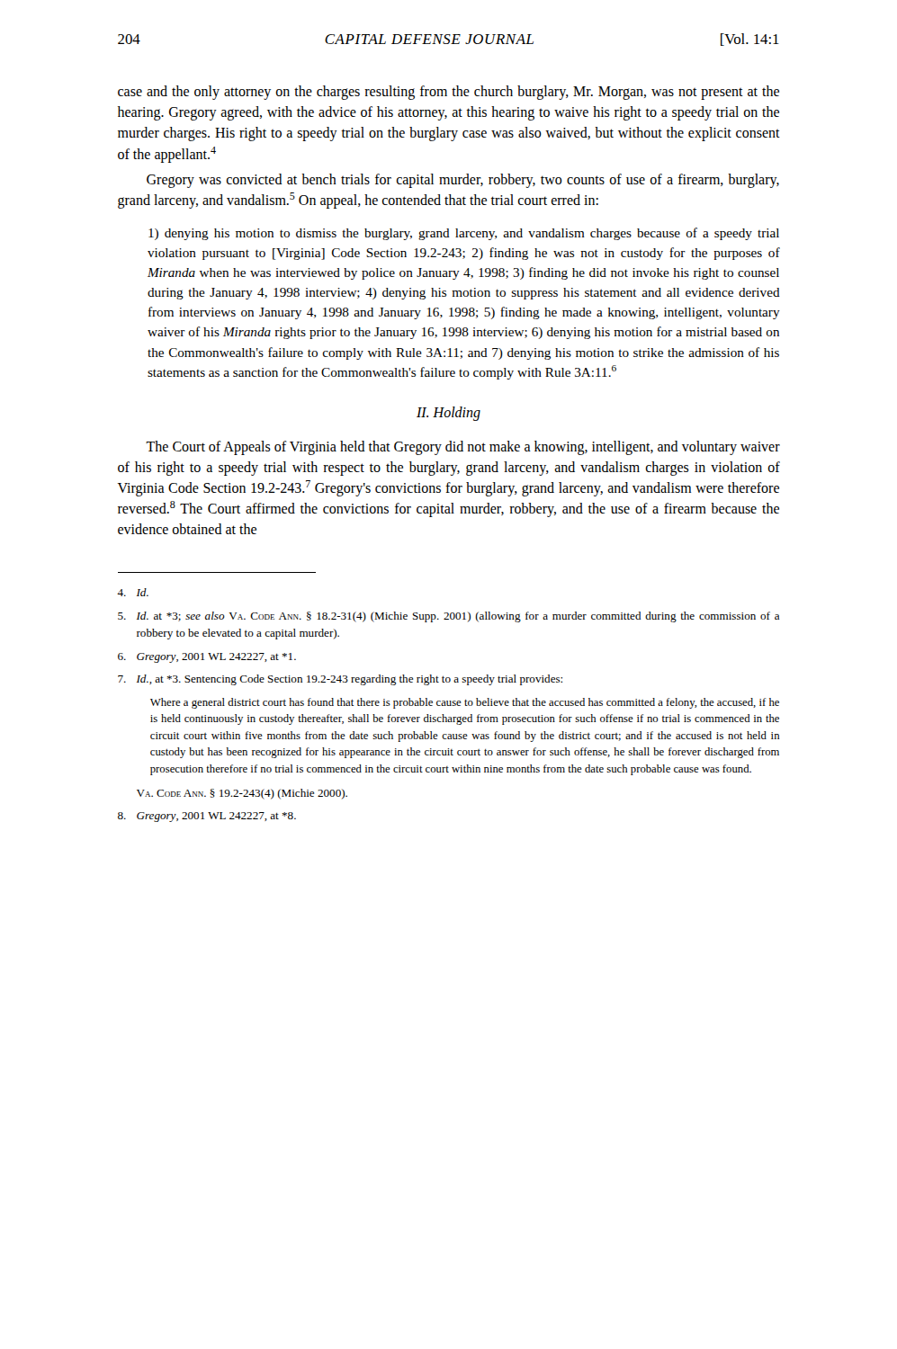204 CAPITAL DEFENSE JOURNAL [Vol. 14:1
case and the only attorney on the charges resulting from the church burglary, Mr. Morgan, was not present at the hearing. Gregory agreed, with the advice of his attorney, at this hearing to waive his right to a speedy trial on the murder charges. His right to a speedy trial on the burglary case was also waived, but without the explicit consent of the appellant.4
Gregory was convicted at bench trials for capital murder, robbery, two counts of use of a firearm, burglary, grand larceny, and vandalism.5 On appeal, he contended that the trial court erred in:
1) denying his motion to dismiss the burglary, grand larceny, and vandalism charges because of a speedy trial violation pursuant to [Virginia] Code Section 19.2-243; 2) finding he was not in custody for the purposes of Miranda when he was interviewed by police on January 4, 1998; 3) finding he did not invoke his right to counsel during the January 4, 1998 interview; 4) denying his motion to suppress his statement and all evidence derived from interviews on January 4, 1998 and January 16, 1998; 5) finding he made a knowing, intelligent, voluntary waiver of his Miranda rights prior to the January 16, 1998 interview; 6) denying his motion for a mistrial based on the Commonwealth's failure to comply with Rule 3A:11; and 7) denying his motion to strike the admission of his statements as a sanction for the Commonwealth's failure to comply with Rule 3A:11.6
II. Holding
The Court of Appeals of Virginia held that Gregory did not make a knowing, intelligent, and voluntary waiver of his right to a speedy trial with respect to the burglary, grand larceny, and vandalism charges in violation of Virginia Code Section 19.2-243.7 Gregory's convictions for burglary, grand larceny, and vandalism were therefore reversed.8 The Court affirmed the convictions for capital murder, robbery, and the use of a firearm because the evidence obtained at the
4. Id.
5. Id. at *3; see also Va. Code Ann. § 18.2-31(4) (Michie Supp. 2001) (allowing for a murder committed during the commission of a robbery to be elevated to a capital murder).
6. Gregory, 2001 WL 242227, at *1.
7. Id., at *3. Sentencing Code Section 19.2-243 regarding the right to a speedy trial provides: Where a general district court has found that there is probable cause to believe that the accused has committed a felony, the accused, if he is held continuously in custody thereafter, shall be forever discharged from prosecution for such offense if no trial is commenced in the circuit court within five months from the date such probable cause was found by the district court; and if the accused is not held in custody but has been recognized for his appearance in the circuit court to answer for such offense, he shall be forever discharged from prosecution therefore if no trial is commenced in the circuit court within nine months from the date such probable cause was found. Va. Code Ann. § 19.2-243(4) (Michie 2000).
8. Gregory, 2001 WL 242227, at *8.